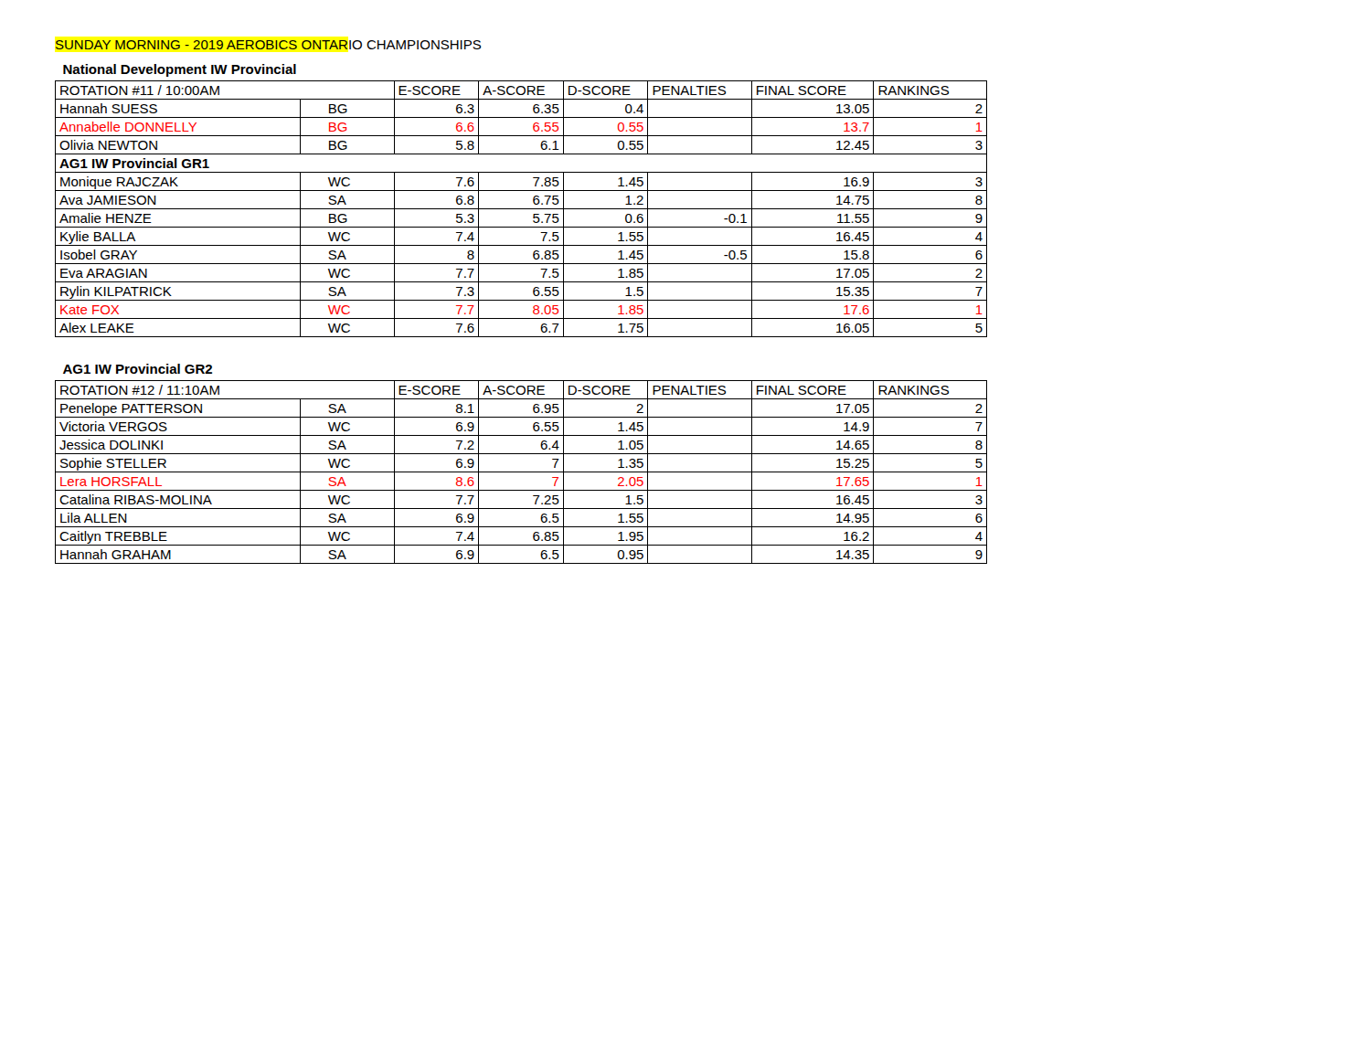SUNDAY MORNING - 2019 AEROBICS ONTARIO CHAMPIONSHIPS
| National Development IW Provincial |
| ROTATION #11 / 10:00AM | E-SCORE | A-SCORE | D-SCORE | PENALTIES | FINAL SCORE | RANKINGS |
| Hannah SUESS | BG | 6.3 | 6.35 | 0.4 | | 13.05 | 2 |
| Annabelle DONNELLY | BG | 6.6 | 6.55 | 0.55 | | 13.7 | 1 |
| Olivia NEWTON | BG | 5.8 | 6.1 | 0.55 | | 12.45 | 3 |
| AG1 IW Provincial GR1 |
| Monique RAJCZAK | WC | 7.6 | 7.85 | 1.45 | | 16.9 | 3 |
| Ava JAMIESON | SA | 6.8 | 6.75 | 1.2 | | 14.75 | 8 |
| Amalie HENZE | BG | 5.3 | 5.75 | 0.6 | -0.1 | 11.55 | 9 |
| Kylie BALLA | WC | 7.4 | 7.5 | 1.55 | | 16.45 | 4 |
| Isobel GRAY | SA | 8 | 6.85 | 1.45 | -0.5 | 15.8 | 6 |
| Eva ARAGIAN | WC | 7.7 | 7.5 | 1.85 | | 17.05 | 2 |
| Rylin KILPATRICK | SA | 7.3 | 6.55 | 1.5 | | 15.35 | 7 |
| Kate FOX | WC | 7.7 | 8.05 | 1.85 | | 17.6 | 1 |
| Alex LEAKE | WC | 7.6 | 6.7 | 1.75 | | 16.05 | 5 |
| AG1 IW Provincial GR2 |
| ROTATION #12 / 11:10AM | E-SCORE | A-SCORE | D-SCORE | PENALTIES | FINAL SCORE | RANKINGS |
| Penelope PATTERSON | SA | 8.1 | 6.95 | 2 | | 17.05 | 2 |
| Victoria VERGOS | WC | 6.9 | 6.55 | 1.45 | | 14.9 | 7 |
| Jessica DOLINKI | SA | 7.2 | 6.4 | 1.05 | | 14.65 | 8 |
| Sophie STELLER | WC | 6.9 | 7 | 1.35 | | 15.25 | 5 |
| Lera HORSFALL | SA | 8.6 | 7 | 2.05 | | 17.65 | 1 |
| Catalina RIBAS-MOLINA | WC | 7.7 | 7.25 | 1.5 | | 16.45 | 3 |
| Lila ALLEN | SA | 6.9 | 6.5 | 1.55 | | 14.95 | 6 |
| Caitlyn TREBBLE | WC | 7.4 | 6.85 | 1.95 | | 16.2 | 4 |
| Hannah GRAHAM | SA | 6.9 | 6.5 | 0.95 | | 14.35 | 9 |